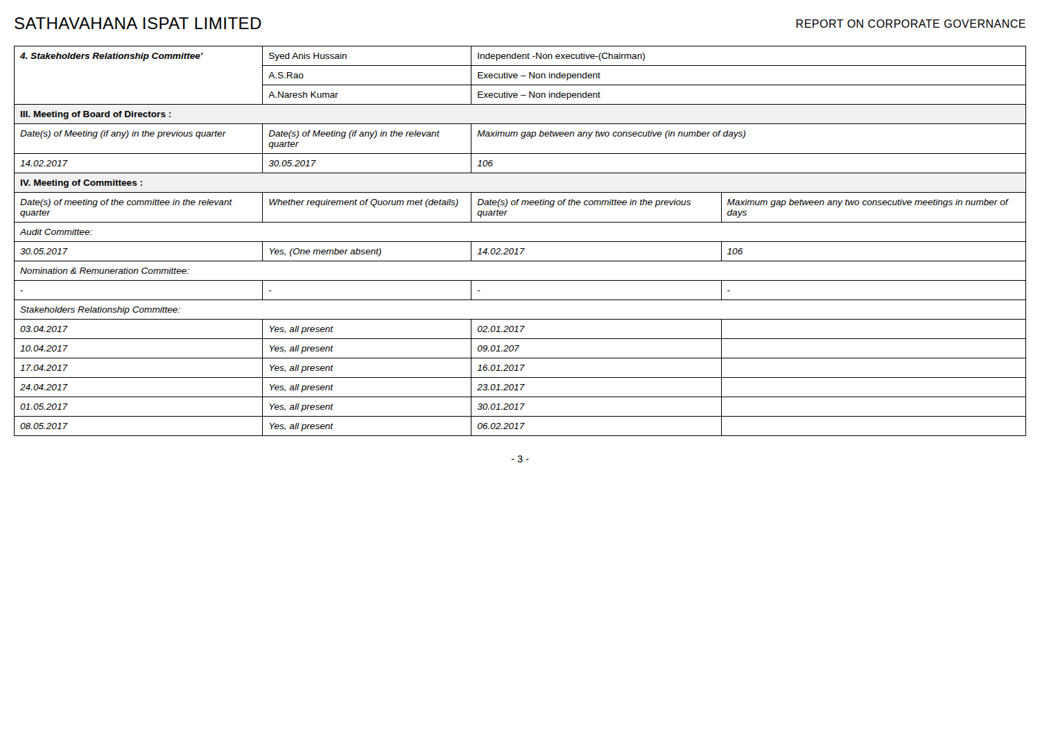SATHAVAHANA ISPAT LIMITED
REPORT ON CORPORATE GOVERNANCE
| 4. Stakeholders Relationship Committee' | Syed Anis Hussain | Independent -Non executive-(Chairman) |
| A.S.Rao | Executive – Non independent |
| A.Naresh Kumar | Executive – Non independent |
| III. Meeting of Board of Directors : |
| Date(s) of Meeting (if any) in the previous quarter | Date(s) of Meeting (if any) in the relevant quarter | Maximum gap between any two consecutive (in number of days) |
| 14.02.2017 | 30.05.2017 | 106 |
| IV. Meeting of Committees : |
| Date(s) of meeting of the committee in the relevant quarter | Whether requirement of Quorum met (details) | Date(s) of meeting of the committee in the previous quarter | Maximum gap between any two consecutive meetings in number of days |
| Audit Committee: |
| 30.05.2017 | Yes, (One member absent) | 14.02.2017 | 106 |
| Nomination & Remuneration Committee: |
| - | - | - | - |
| Stakeholders Relationship Committee: |
| 03.04.2017 | Yes, all present | 02.01.2017 | |
| 10.04.2017 | Yes, all present | 09.01.207 | |
| 17.04.2017 | Yes, all present | 16.01.2017 | |
| 24.04.2017 | Yes, all present | 23.01.2017 | |
| 01.05.2017 | Yes, all present | 30.01.2017 | |
| 08.05.2017 | Yes, all present | 06.02.2017 | |
- 3 -